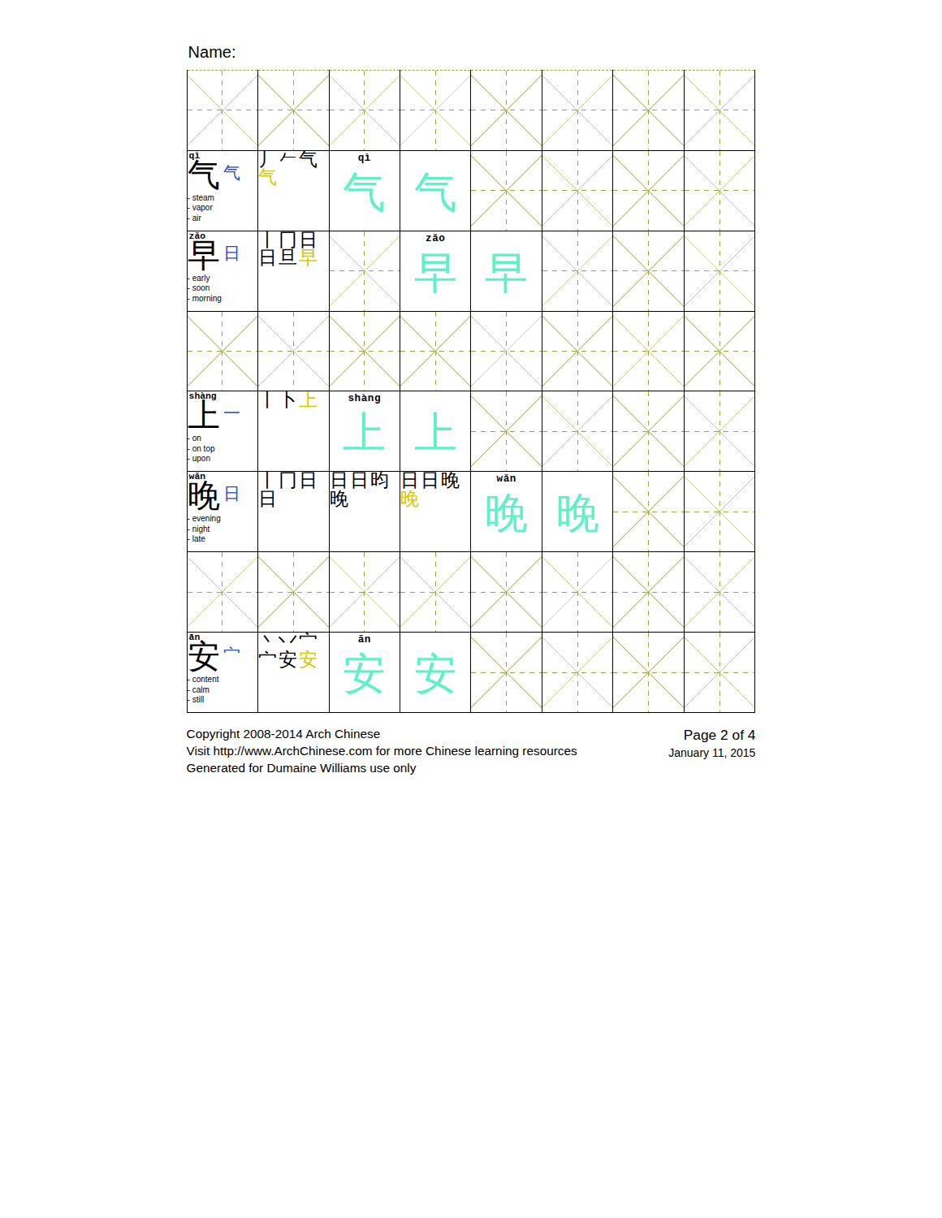Name:
| qì 气 气 steam vapor air | 丿 𠂉 气 气 | qì 气 | 气 | | | | |
| zǎo 早 日 early soon morning | 丨 冂 日 日 旦 早 | | zǎo 早 | 早 | | | |
| shàng 上 一 on on top upon | 丨 卜 上 | shàng 上 | 上 | | | | |
| wǎn 晚 日 evening night late | 丨 冂 日 日 | 日 日 昀 晚 | 日 日 晚 晚 | wǎn 晚 | 晚 | | |
| ān 安 宀 content calm still | 丶 丷 宀 宀 安 安 | ān 安 | 安 | | | | |
Copyright 2008-2014 Arch Chinese
Visit http://www.ArchChinese.com for more Chinese learning resources
Generated for Dumaine Williams use only
Page 2 of 4
January 11, 2015